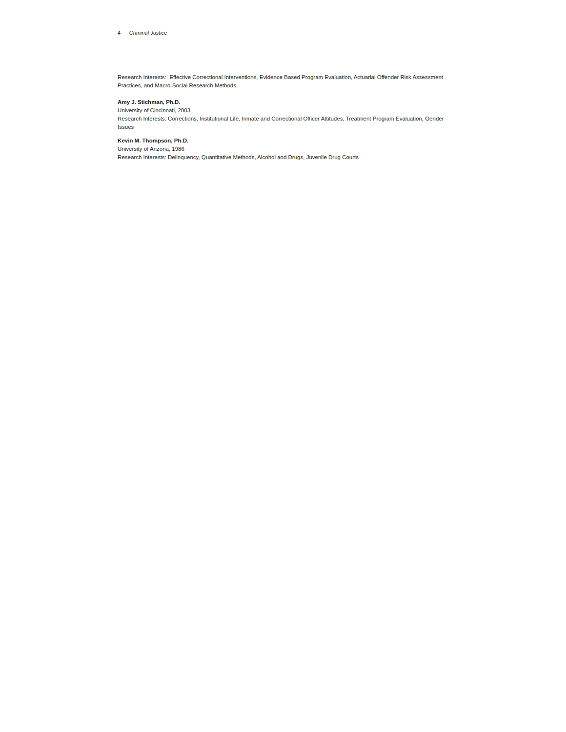4 Criminal Justice
Research Interests: Effective Correctional Interventions, Evidence Based Program Evaluation, Actuarial Offender Risk Assessment Practices, and Macro-Social Research Methods
Amy J. Stichman, Ph.D.
University of Cincinnati, 2003
Research Interests: Corrections, Institutional Life, Inmate and Correctional Officer Attitudes, Treatment Program Evaluation, Gender Issues
Kevin M. Thompson, Ph.D.
University of Arizona, 1986
Research Interests: Delinquency, Quantitative Methods, Alcohol and Drugs, Juvenile Drug Courts